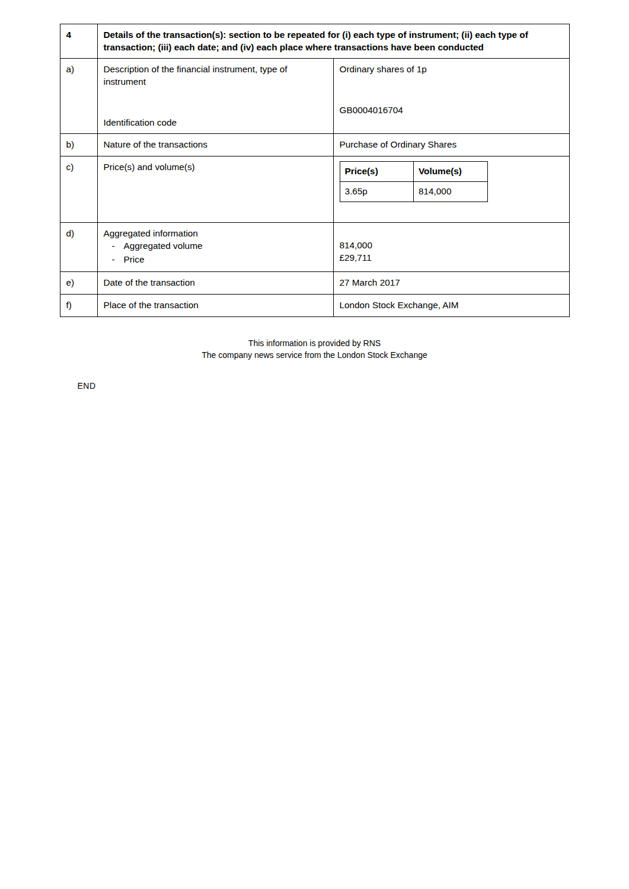| 4 | Details of the transaction(s): section to be repeated for (i) each type of instrument; (ii) each type of transaction; (iii) each date; and (iv) each place where transactions have been conducted |
| a) | Description of the financial instrument, type of instrument Identification code | Ordinary shares of 1p GB0004016704 |
| b) | Nature of the transactions | Purchase of Ordinary Shares |
| c) | Price(s) and volume(s) | / Price(s) / Volume(s) / / / 3.65p / 814,000 / / |
| d) | Aggregated information Aggregated volume Price | 814,000 £29,711 |
| e) | Date of the transaction | 27 March 2017 |
| f) | Place of the transaction | London Stock Exchange, AIM |
This information is provided by RNS
The company news service from the London Stock Exchange
END